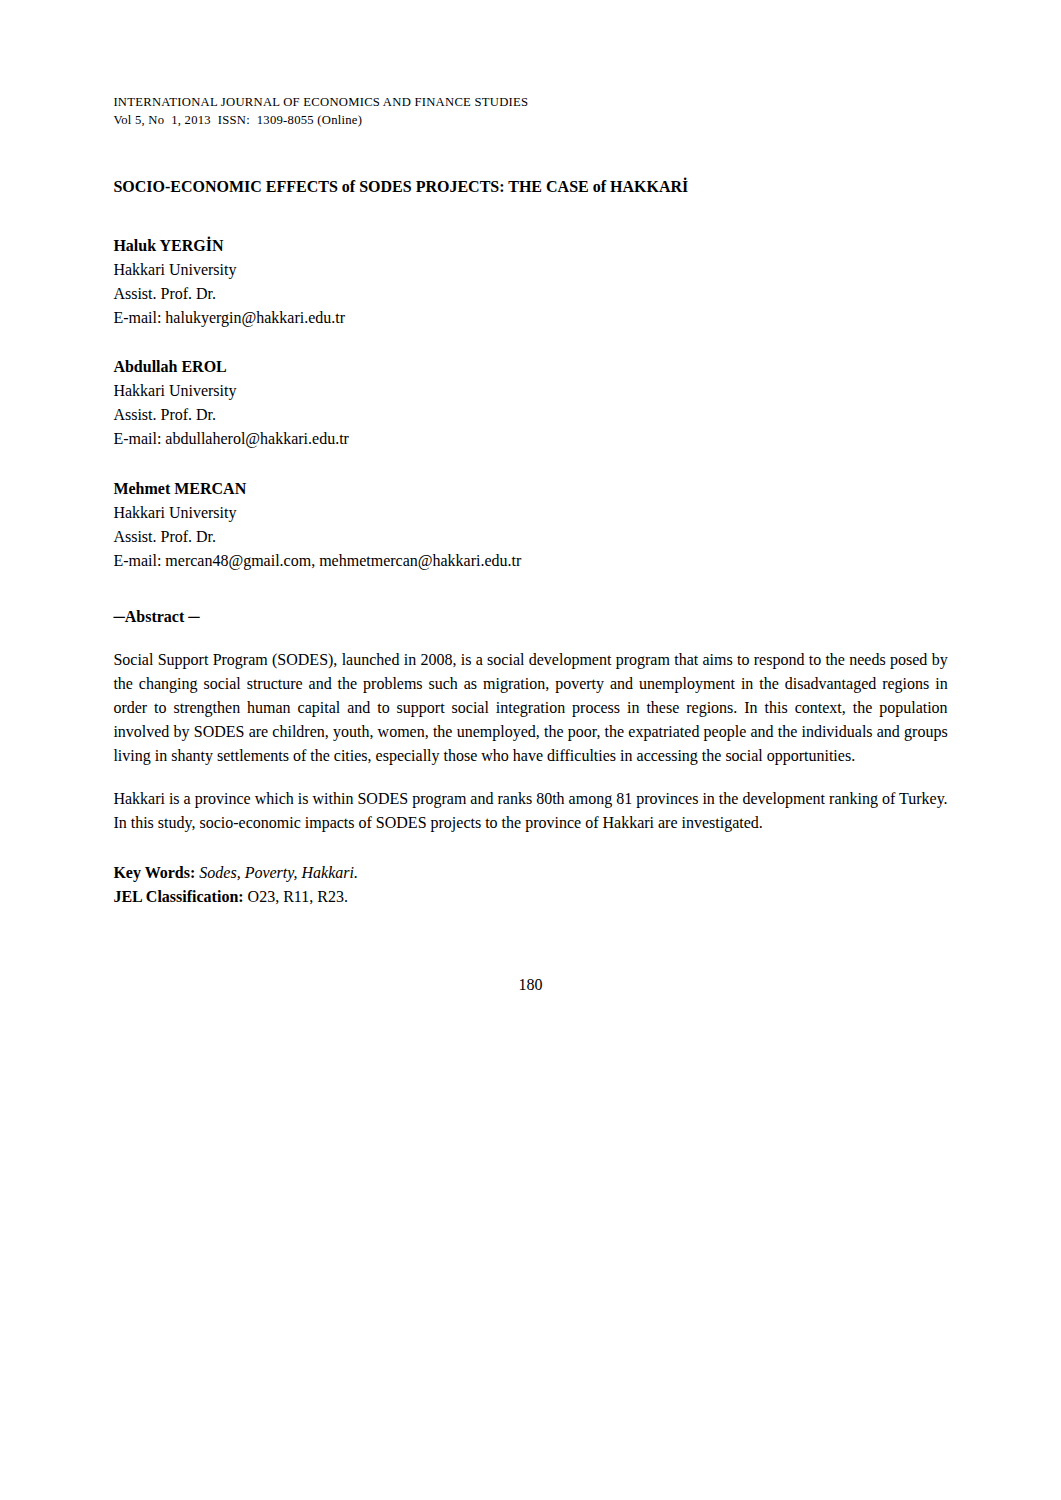INTERNATIONAL JOURNAL OF ECONOMICS AND FINANCE STUDIES
Vol 5, No 1, 2013 ISSN: 1309-8055 (Online)
SOCIO-ECONOMIC EFFECTS of SODES PROJECTS: THE CASE of HAKKARİ
Haluk YERGİN
Hakkari University
Assist. Prof. Dr.
E-mail: halukyergin@hakkari.edu.tr
Abdullah EROL
Hakkari University
Assist. Prof. Dr.
E-mail: abdullaherol@hakkari.edu.tr
Mehmet MERCAN
Hakkari University
Assist. Prof. Dr.
E-mail: mercan48@gmail.com, mehmetmercan@hakkari.edu.tr
─Abstract ─
Social Support Program (SODES), launched in 2008, is a social development program that aims to respond to the needs posed by the changing social structure and the problems such as migration, poverty and unemployment in the disadvantaged regions in order to strengthen human capital and to support social integration process in these regions. In this context, the population involved by SODES are children, youth, women, the unemployed, the poor, the expatriated people and the individuals and groups living in shanty settlements of the cities, especially those who have difficulties in accessing the social opportunities.
Hakkari is a province which is within SODES program and ranks 80th among 81 provinces in the development ranking of Turkey. In this study, socio-economic impacts of SODES projects to the province of Hakkari are investigated.
Key Words: Sodes, Poverty, Hakkari.
JEL Classification: O23, R11, R23.
180